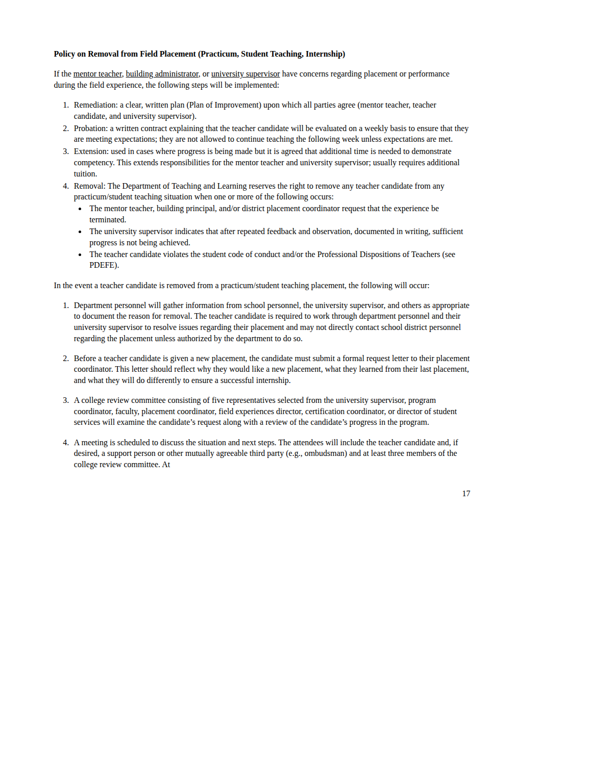Policy on Removal from Field Placement (Practicum, Student Teaching, Internship)
If the mentor teacher, building administrator, or university supervisor have concerns regarding placement or performance during the field experience, the following steps will be implemented:
Remediation: a clear, written plan (Plan of Improvement) upon which all parties agree (mentor teacher, teacher candidate, and university supervisor).
Probation: a written contract explaining that the teacher candidate will be evaluated on a weekly basis to ensure that they are meeting expectations; they are not allowed to continue teaching the following week unless expectations are met.
Extension: used in cases where progress is being made but it is agreed that additional time is needed to demonstrate competency. This extends responsibilities for the mentor teacher and university supervisor; usually requires additional tuition.
Removal: The Department of Teaching and Learning reserves the right to remove any teacher candidate from any practicum/student teaching situation when one or more of the following occurs:
The mentor teacher, building principal, and/or district placement coordinator request that the experience be terminated.
The university supervisor indicates that after repeated feedback and observation, documented in writing, sufficient progress is not being achieved.
The teacher candidate violates the student code of conduct and/or the Professional Dispositions of Teachers (see PDEFE).
In the event a teacher candidate is removed from a practicum/student teaching placement, the following will occur:
Department personnel will gather information from school personnel, the university supervisor, and others as appropriate to document the reason for removal. The teacher candidate is required to work through department personnel and their university supervisor to resolve issues regarding their placement and may not directly contact school district personnel regarding the placement unless authorized by the department to do so.
Before a teacher candidate is given a new placement, the candidate must submit a formal request letter to their placement coordinator. This letter should reflect why they would like a new placement, what they learned from their last placement, and what they will do differently to ensure a successful internship.
A college review committee consisting of five representatives selected from the university supervisor, program coordinator, faculty, placement coordinator, field experiences director, certification coordinator, or director of student services will examine the candidate’s request along with a review of the candidate’s progress in the program.
A meeting is scheduled to discuss the situation and next steps. The attendees will include the teacher candidate and, if desired, a support person or other mutually agreeable third party (e.g., ombudsman) and at least three members of the college review committee. At
17